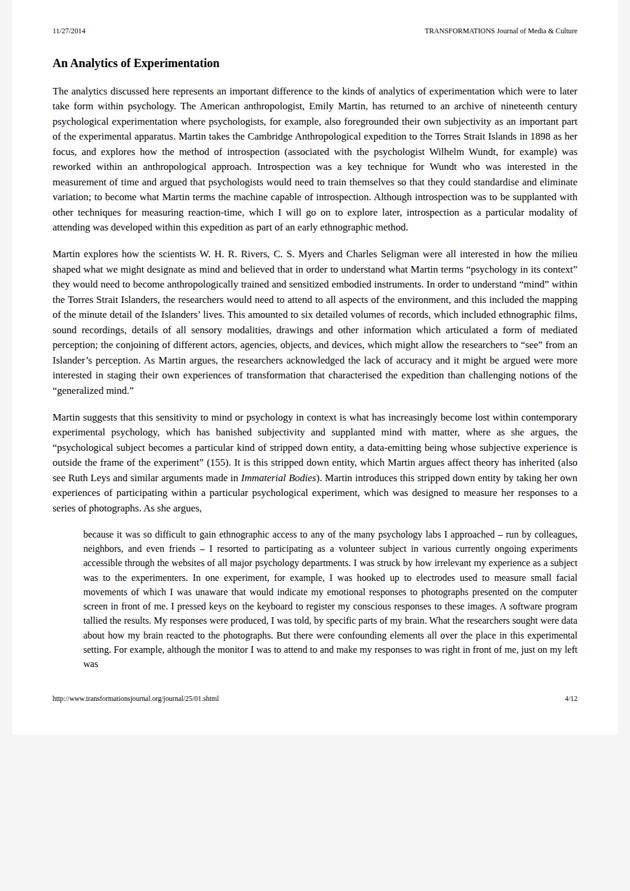11/27/2014 TRANSFORMATIONS Journal of Media & Culture
An Analytics of Experimentation
The analytics discussed here represents an important difference to the kinds of analytics of experimentation which were to later take form within psychology. The American anthropologist, Emily Martin, has returned to an archive of nineteenth century psychological experimentation where psychologists, for example, also foregrounded their own subjectivity as an important part of the experimental apparatus. Martin takes the Cambridge Anthropological expedition to the Torres Strait Islands in 1898 as her focus, and explores how the method of introspection (associated with the psychologist Wilhelm Wundt, for example) was reworked within an anthropological approach. Introspection was a key technique for Wundt who was interested in the measurement of time and argued that psychologists would need to train themselves so that they could standardise and eliminate variation; to become what Martin terms the machine capable of introspection. Although introspection was to be supplanted with other techniques for measuring reaction-time, which I will go on to explore later, introspection as a particular modality of attending was developed within this expedition as part of an early ethnographic method.
Martin explores how the scientists W. H. R. Rivers, C. S. Myers and Charles Seligman were all interested in how the milieu shaped what we might designate as mind and believed that in order to understand what Martin terms “psychology in its context” they would need to become anthropologically trained and sensitized embodied instruments. In order to understand “mind” within the Torres Strait Islanders, the researchers would need to attend to all aspects of the environment, and this included the mapping of the minute detail of the Islanders’ lives. This amounted to six detailed volumes of records, which included ethnographic films, sound recordings, details of all sensory modalities, drawings and other information which articulated a form of mediated perception; the conjoining of different actors, agencies, objects, and devices, which might allow the researchers to “see” from an Islander’s perception. As Martin argues, the researchers acknowledged the lack of accuracy and it might be argued were more interested in staging their own experiences of transformation that characterised the expedition than challenging notions of the “generalized mind.”
Martin suggests that this sensitivity to mind or psychology in context is what has increasingly become lost within contemporary experimental psychology, which has banished subjectivity and supplanted mind with matter, where as she argues, the “psychological subject becomes a particular kind of stripped down entity, a data-emitting being whose subjective experience is outside the frame of the experiment” (155). It is this stripped down entity, which Martin argues affect theory has inherited (also see Ruth Leys and similar arguments made in Immaterial Bodies). Martin introduces this stripped down entity by taking her own experiences of participating within a particular psychological experiment, which was designed to measure her responses to a series of photographs. As she argues,
because it was so difficult to gain ethnographic access to any of the many psychology labs I approached – run by colleagues, neighbors, and even friends – I resorted to participating as a volunteer subject in various currently ongoing experiments accessible through the websites of all major psychology departments. I was struck by how irrelevant my experience as a subject was to the experimenters. In one experiment, for example, I was hooked up to electrodes used to measure small facial movements of which I was unaware that would indicate my emotional responses to photographs presented on the computer screen in front of me. I pressed keys on the keyboard to register my conscious responses to these images. A software program tallied the results. My responses were produced, I was told, by specific parts of my brain. What the researchers sought were data about how my brain reacted to the photographs. But there were confounding elements all over the place in this experimental setting. For example, although the monitor I was to attend to and make my responses to was right in front of me, just on my left was
http://www.transformationsjournal.org/journal/25/01.shtml 4/12